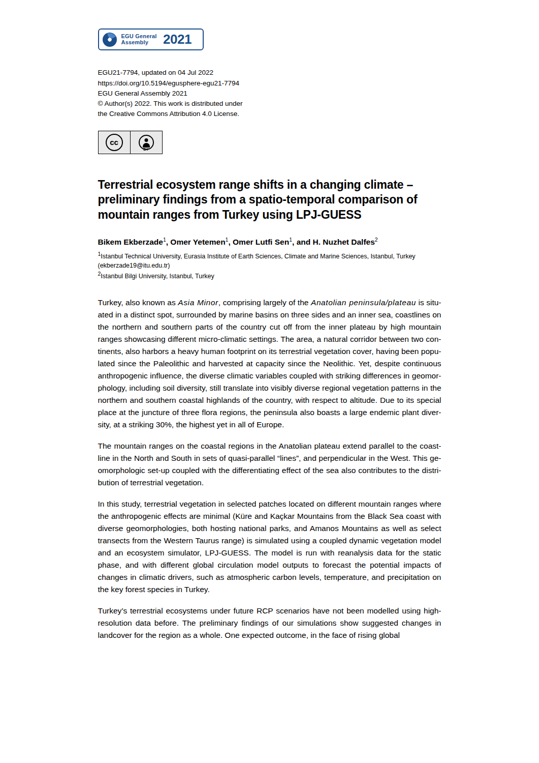EGU General Assembly 2021
EGU21-7794, updated on 04 Jul 2022
https://doi.org/10.5194/egusphere-egu21-7794
EGU General Assembly 2021
© Author(s) 2022. This work is distributed under
the Creative Commons Attribution 4.0 License.
cc
BY
Terrestrial ecosystem range shifts in a changing climate – preliminary findings from a spatio-temporal comparison of mountain ranges from Turkey using LPJ-GUESS
Bikem Ekberzade1, Omer Yetemen1, Omer Lutfi Sen1, and H. Nuzhet Dalfes2
1Istanbul Technical University, Eurasia Institute of Earth Sciences, Climate and Marine Sciences, Istanbul, Turkey (ekberzade19@itu.edu.tr)
2Istanbul Bilgi University, Istanbul, Turkey
Turkey, also known as Asia Minor, comprising largely of the Anatolian peninsula/plateau is situated in a distinct spot, surrounded by marine basins on three sides and an inner sea, coastlines on the northern and southern parts of the country cut off from the inner plateau by high mountain ranges showcasing different micro-climatic settings. The area, a natural corridor between two continents, also harbors a heavy human footprint on its terrestrial vegetation cover, having been populated since the Paleolithic and harvested at capacity since the Neolithic. Yet, despite continuous anthropogenic influence, the diverse climatic variables coupled with striking differences in geomorphology, including soil diversity, still translate into visibly diverse regional vegetation patterns in the northern and southern coastal highlands of the country, with respect to altitude. Due to its special place at the juncture of three flora regions, the peninsula also boasts a large endemic plant diversity, at a striking 30%, the highest yet in all of Europe.
The mountain ranges on the coastal regions in the Anatolian plateau extend parallel to the coastline in the North and South in sets of quasi-parallel “lines”, and perpendicular in the West. This geomorphologic set-up coupled with the differentiating effect of the sea also contributes to the distribution of terrestrial vegetation.
In this study, terrestrial vegetation in selected patches located on different mountain ranges where the anthropogenic effects are minimal (Küre and Kaçkar Mountains from the Black Sea coast with diverse geomorphologies, both hosting national parks, and Amanos Mountains as well as select transects from the Western Taurus range) is simulated using a coupled dynamic vegetation model and an ecosystem simulator, LPJ-GUESS. The model is run with reanalysis data for the static phase, and with different global circulation model outputs to forecast the potential impacts of changes in climatic drivers, such as atmospheric carbon levels, temperature, and precipitation on the key forest species in Turkey.
Turkey’s terrestrial ecosystems under future RCP scenarios have not been modelled using high-resolution data before. The preliminary findings of our simulations show suggested changes in landcover for the region as a whole. One expected outcome, in the face of rising global